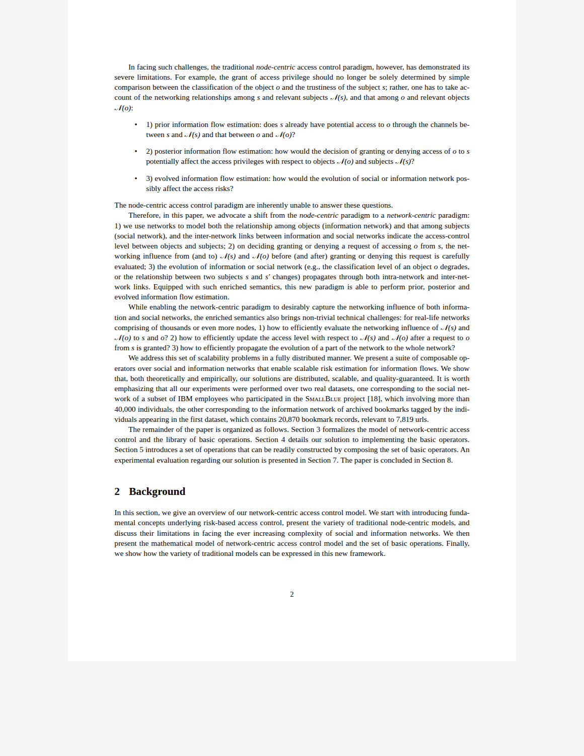In facing such challenges, the traditional node-centric access control paradigm, however, has demonstrated its severe limitations. For example, the grant of access privilege should no longer be solely determined by simple comparison between the classification of the object o and the trustiness of the subject s; rather, one has to take account of the networking relationships among s and relevant subjects 𝒩(s), and that among o and relevant objects 𝒩(o):
1) prior information flow estimation: does s already have potential access to o through the channels between s and 𝒩(s) and that between o and 𝒩(o)?
2) posterior information flow estimation: how would the decision of granting or denying access of o to s potentially affect the access privileges with respect to objects 𝒩(o) and subjects 𝒩(s)?
3) evolved information flow estimation: how would the evolution of social or information network possibly affect the access risks?
The node-centric access control paradigm are inherently unable to answer these questions.
Therefore, in this paper, we advocate a shift from the node-centric paradigm to a network-centric paradigm: 1) we use networks to model both the relationship among objects (information network) and that among subjects (social network), and the inter-network links between information and social networks indicate the access-control level between objects and subjects; 2) on deciding granting or denying a request of accessing o from s, the networking influence from (and to) 𝒩(s) and 𝒩(o) before (and after) granting or denying this request is carefully evaluated; 3) the evolution of information or social network (e.g., the classification level of an object o degrades, or the relationship between two subjects s and s′ changes) propagates through both intra-network and inter-network links. Equipped with such enriched semantics, this new paradigm is able to perform prior, posterior and evolved information flow estimation.
While enabling the network-centric paradigm to desirably capture the networking influence of both information and social networks, the enriched semantics also brings non-trivial technical challenges: for real-life networks comprising of thousands or even more nodes, 1) how to efficiently evaluate the networking influence of 𝒩(s) and 𝒩(o) to s and o? 2) how to efficiently update the access level with respect to 𝒩(s) and 𝒩(o) after a request to o from s is granted? 3) how to efficiently propagate the evolution of a part of the network to the whole network?
We address this set of scalability problems in a fully distributed manner. We present a suite of composable operators over social and information networks that enable scalable risk estimation for information flows. We show that, both theoretically and empirically, our solutions are distributed, scalable, and quality-guaranteed. It is worth emphasizing that all our experiments were performed over two real datasets, one corresponding to the social network of a subset of IBM employees who participated in the SmallBlue project [18], which involving more than 40,000 individuals, the other corresponding to the information network of archived bookmarks tagged by the individuals appearing in the first dataset, which contains 20,870 bookmark records, relevant to 7,819 urls.
The remainder of the paper is organized as follows. Section 3 formalizes the model of network-centric access control and the library of basic operations. Section 4 details our solution to implementing the basic operators. Section 5 introduces a set of operations that can be readily constructed by composing the set of basic operators. An experimental evaluation regarding our solution is presented in Section 7. The paper is concluded in Section 8.
2 Background
In this section, we give an overview of our network-centric access control model. We start with introducing fundamental concepts underlying risk-based access control, present the variety of traditional node-centric models, and discuss their limitations in facing the ever increasing complexity of social and information networks. We then present the mathematical model of network-centric access control model and the set of basic operations. Finally, we show how the variety of traditional models can be expressed in this new framework.
2